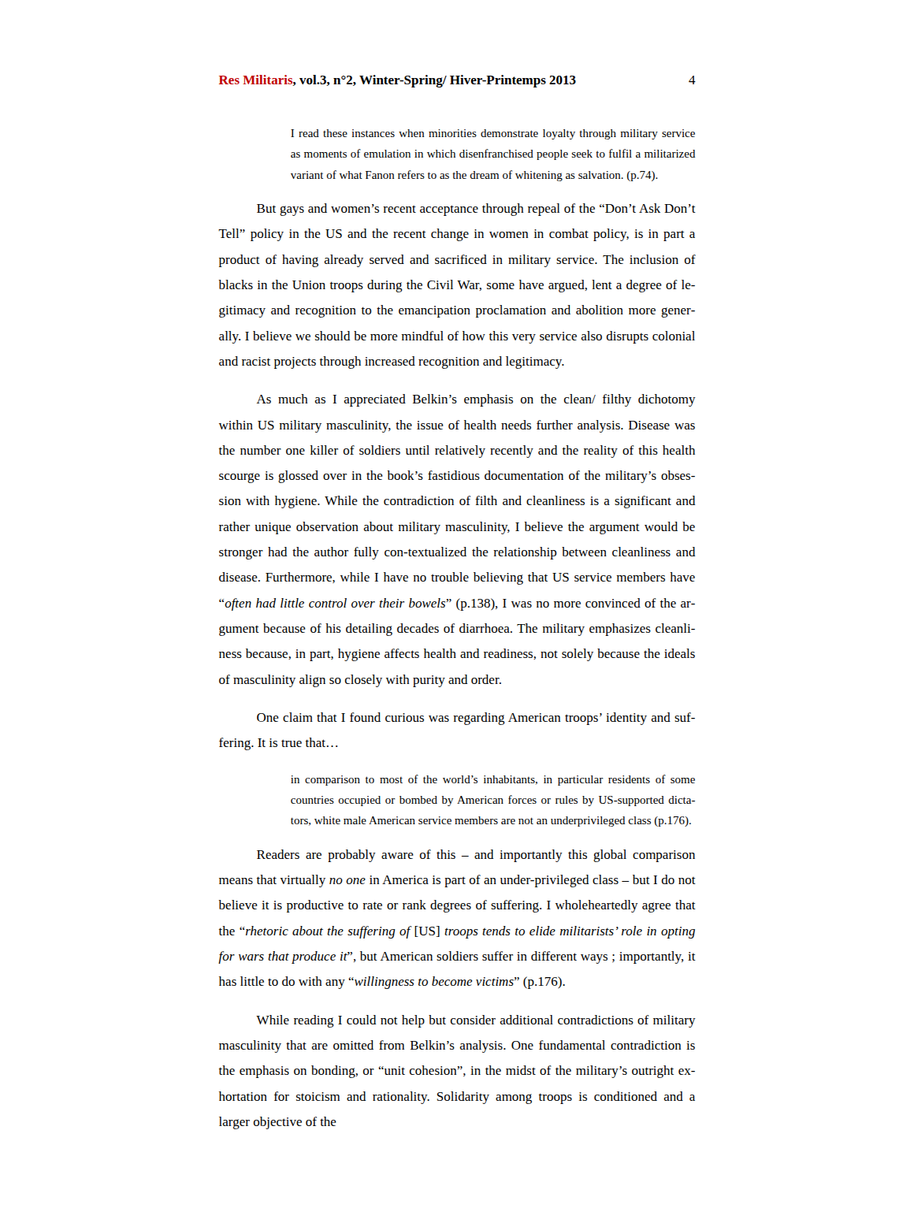Res Militaris, vol.3, n°2, Winter-Spring/ Hiver-Printemps 2013 4
I read these instances when minorities demonstrate loyalty through military service as moments of emulation in which disenfranchised people seek to fulfil a militarized variant of what Fanon refers to as the dream of whitening as salvation. (p.74).
But gays and women’s recent acceptance through repeal of the “Don’t Ask Don’t Tell” policy in the US and the recent change in women in combat policy, is in part a product of having already served and sacrificed in military service. The inclusion of blacks in the Union troops during the Civil War, some have argued, lent a degree of legitimacy and recognition to the emancipation proclamation and abolition more generally. I believe we should be more mindful of how this very service also disrupts colonial and racist projects through increased recognition and legitimacy.
As much as I appreciated Belkin’s emphasis on the clean/ filthy dichotomy within US military masculinity, the issue of health needs further analysis. Disease was the number one killer of soldiers until relatively recently and the reality of this health scourge is glossed over in the book’s fastidious documentation of the military’s obsession with hygiene. While the contradiction of filth and cleanliness is a significant and rather unique observation about military masculinity, I believe the argument would be stronger had the author fully con-textualized the relationship between cleanliness and disease. Furthermore, while I have no trouble believing that US service members have “often had little control over their bowels” (p.138), I was no more convinced of the argument because of his detailing decades of diarrhoea. The military emphasizes cleanliness because, in part, hygiene affects health and readiness, not solely because the ideals of masculinity align so closely with purity and order.
One claim that I found curious was regarding American troops’ identity and suffering. It is true that…
in comparison to most of the world’s inhabitants, in particular residents of some countries occupied or bombed by American forces or rules by US-supported dictators, white male American service members are not an underprivileged class (p.176).
Readers are probably aware of this – and importantly this global comparison means that virtually no one in America is part of an under-privileged class – but I do not believe it is productive to rate or rank degrees of suffering. I wholeheartedly agree that the “rhetoric about the suffering of [US] troops tends to elide militarists’ role in opting for wars that produce it”, but American soldiers suffer in different ways ; importantly, it has little to do with any “willingness to become victims” (p.176).
While reading I could not help but consider additional contradictions of military masculinity that are omitted from Belkin’s analysis. One fundamental contradiction is the emphasis on bonding, or “unit cohesion”, in the midst of the military’s outright exhortation for stoicism and rationality. Solidarity among troops is conditioned and a larger objective of the